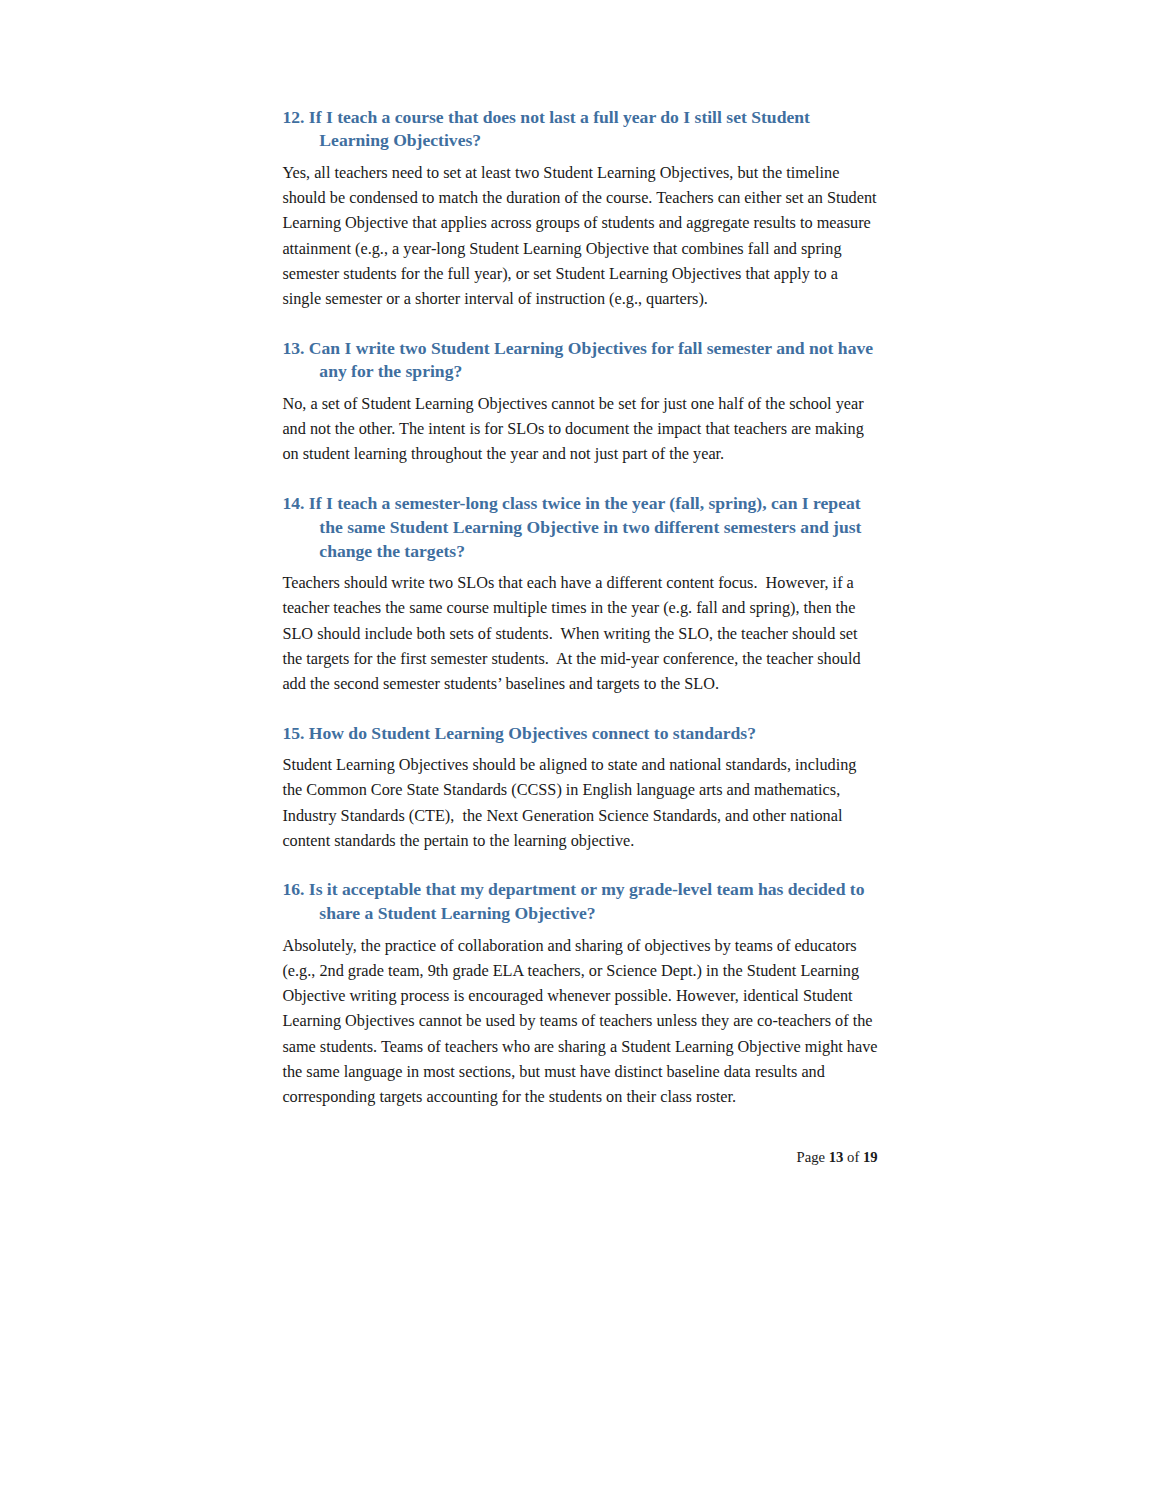12. If I teach a course that does not last a full year do I still set Student Learning Objectives?
Yes, all teachers need to set at least two Student Learning Objectives, but the timeline should be condensed to match the duration of the course. Teachers can either set an Student Learning Objective that applies across groups of students and aggregate results to measure attainment (e.g., a year-long Student Learning Objective that combines fall and spring semester students for the full year), or set Student Learning Objectives that apply to a single semester or a shorter interval of instruction (e.g., quarters).
13. Can I write two Student Learning Objectives for fall semester and not have any for the spring?
No, a set of Student Learning Objectives cannot be set for just one half of the school year and not the other. The intent is for SLOs to document the impact that teachers are making on student learning throughout the year and not just part of the year.
14. If I teach a semester-long class twice in the year (fall, spring), can I repeat the same Student Learning Objective in two different semesters and just change the targets?
Teachers should write two SLOs that each have a different content focus. However, if a teacher teaches the same course multiple times in the year (e.g. fall and spring), then the SLO should include both sets of students. When writing the SLO, the teacher should set the targets for the first semester students. At the mid-year conference, the teacher should add the second semester students’ baselines and targets to the SLO.
15. How do Student Learning Objectives connect to standards?
Student Learning Objectives should be aligned to state and national standards, including the Common Core State Standards (CCSS) in English language arts and mathematics, Industry Standards (CTE), the Next Generation Science Standards, and other national content standards the pertain to the learning objective.
16. Is it acceptable that my department or my grade-level team has decided to share a Student Learning Objective?
Absolutely, the practice of collaboration and sharing of objectives by teams of educators (e.g., 2nd grade team, 9th grade ELA teachers, or Science Dept.) in the Student Learning Objective writing process is encouraged whenever possible. However, identical Student Learning Objectives cannot be used by teams of teachers unless they are co-teachers of the same students. Teams of teachers who are sharing a Student Learning Objective might have the same language in most sections, but must have distinct baseline data results and corresponding targets accounting for the students on their class roster.
Page 13 of 19